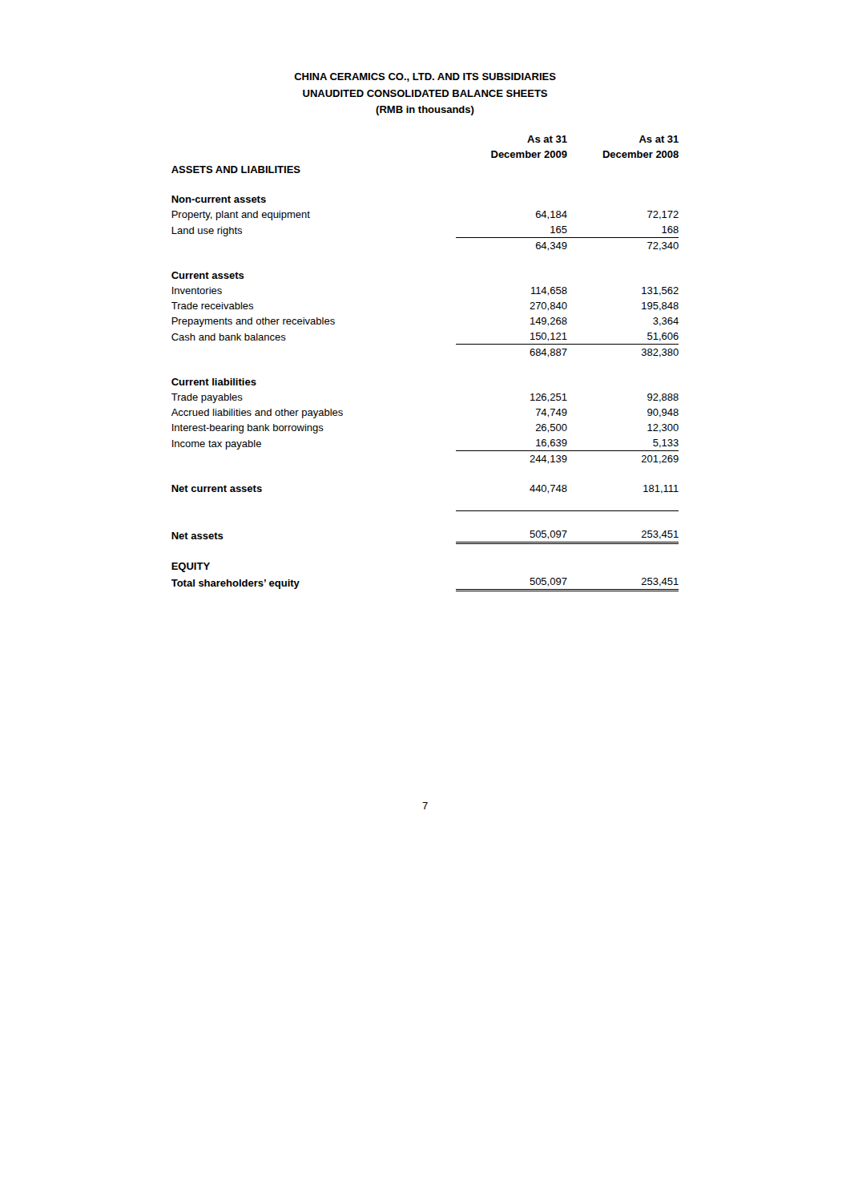CHINA CERAMICS CO., LTD. AND ITS SUBSIDIARIES UNAUDITED CONSOLIDATED BALANCE SHEETS (RMB in thousands)
| | As at 31 | As at 31 |
| | December 2009 | December 2008 |
| ASSETS AND LIABILITIES | | |
| Non-current assets | | |
| Property, plant and equipment | 64,184 | 72,172 |
| Land use rights | 165 | 168 |
| | 64,349 | 72,340 |
| Current assets | | |
| Inventories | 114,658 | 131,562 |
| Trade receivables | 270,840 | 195,848 |
| Prepayments and other receivables | 149,268 | 3,364 |
| Cash and bank balances | 150,121 | 51,606 |
| | 684,887 | 382,380 |
| Current liabilities | | |
| Trade payables | 126,251 | 92,888 |
| Accrued liabilities and other payables | 74,749 | 90,948 |
| Interest-bearing bank borrowings | 26,500 | 12,300 |
| Income tax payable | 16,639 | 5,133 |
| | 244,139 | 201,269 |
| Net current assets | 440,748 | 181,111 |
| Net assets | 505,097 | 253,451 |
| EQUITY | | |
| Total shareholders’ equity | 505,097 | 253,451 |
7